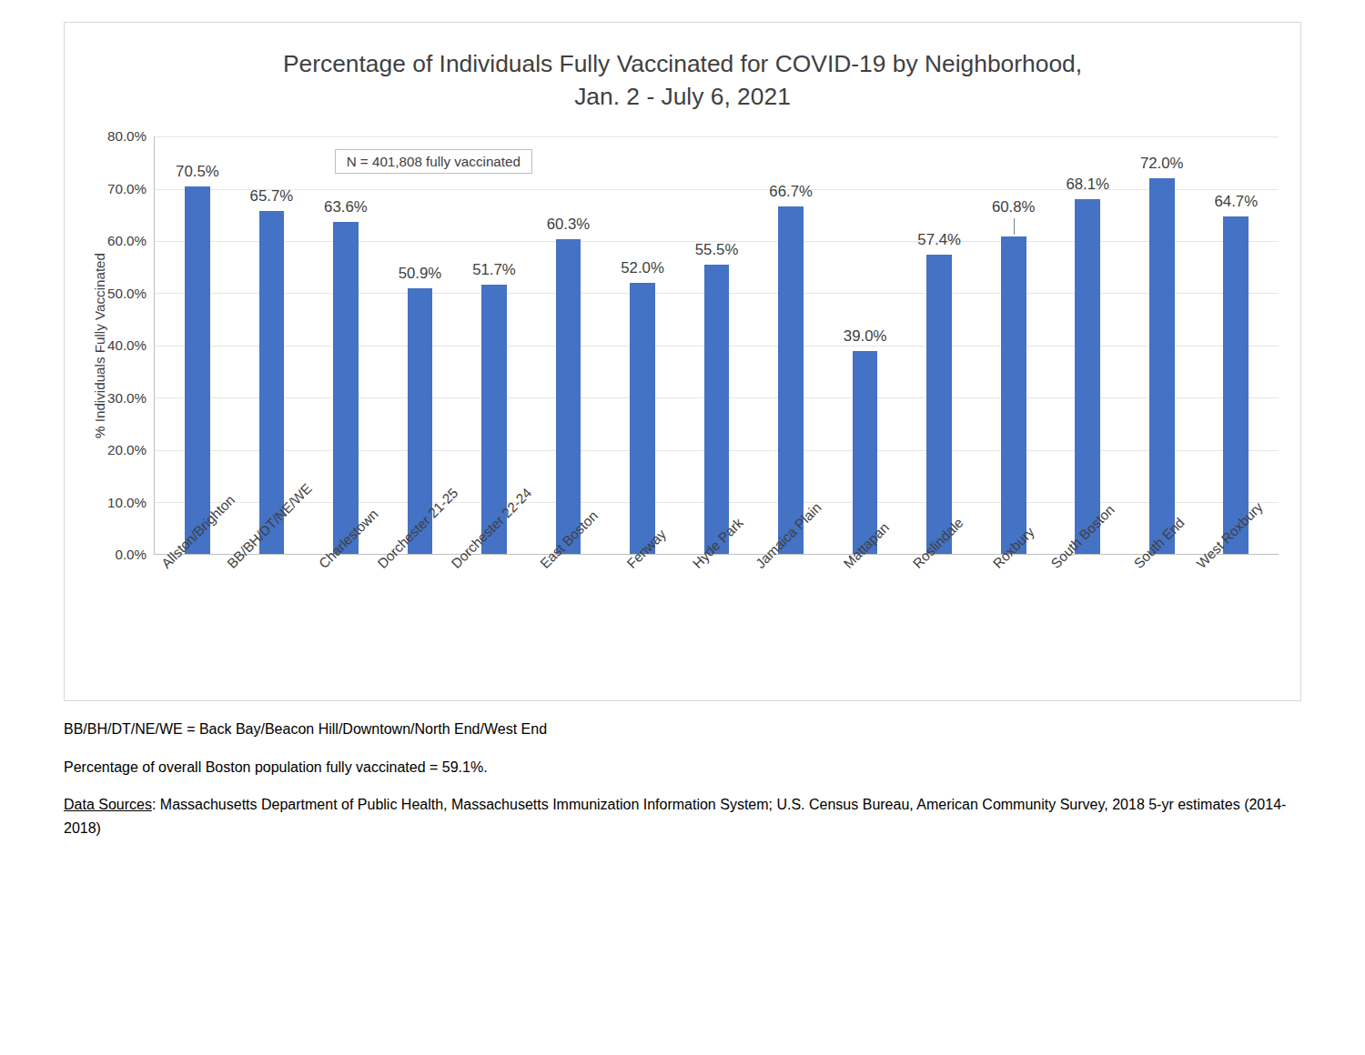Percentage of Individuals Fully Vaccinated for COVID-19 by Neighborhood,
Jan. 2 - July 6, 2021
% Individuals Fully Vaccinated
80.0% 70.0% 60.0% 50.0% 40.0% 30.0% 20.0% 10.0% 0.0%
N = 401,808 fully vaccinated
70.5%
65.7%
63.6%
50.9%
51.7%
60.3%
52.0%
55.5%
66.7%
39.0%
57.4%
60.8%
68.1%
72.0%
64.7%
Allston/Brighton
BB/BH/DT/NE/WE
Charlestown
Dorchester 21-25
Dorchester 22-24
East Boston
Fenway
Hyde Park
Jamaica Plain
Mattapan
Roslindale
Roxbury
South Boston
South End
West Roxbury
BB/BH/DT/NE/WE = Back Bay/Beacon Hill/Downtown/North End/West End
Percentage of overall Boston population fully vaccinated = 59.1%.
Data Sources: Massachusetts Department of Public Health, Massachusetts Immunization Information System; U.S. Census Bureau, American Community Survey, 2018 5-yr estimates (2014-2018)